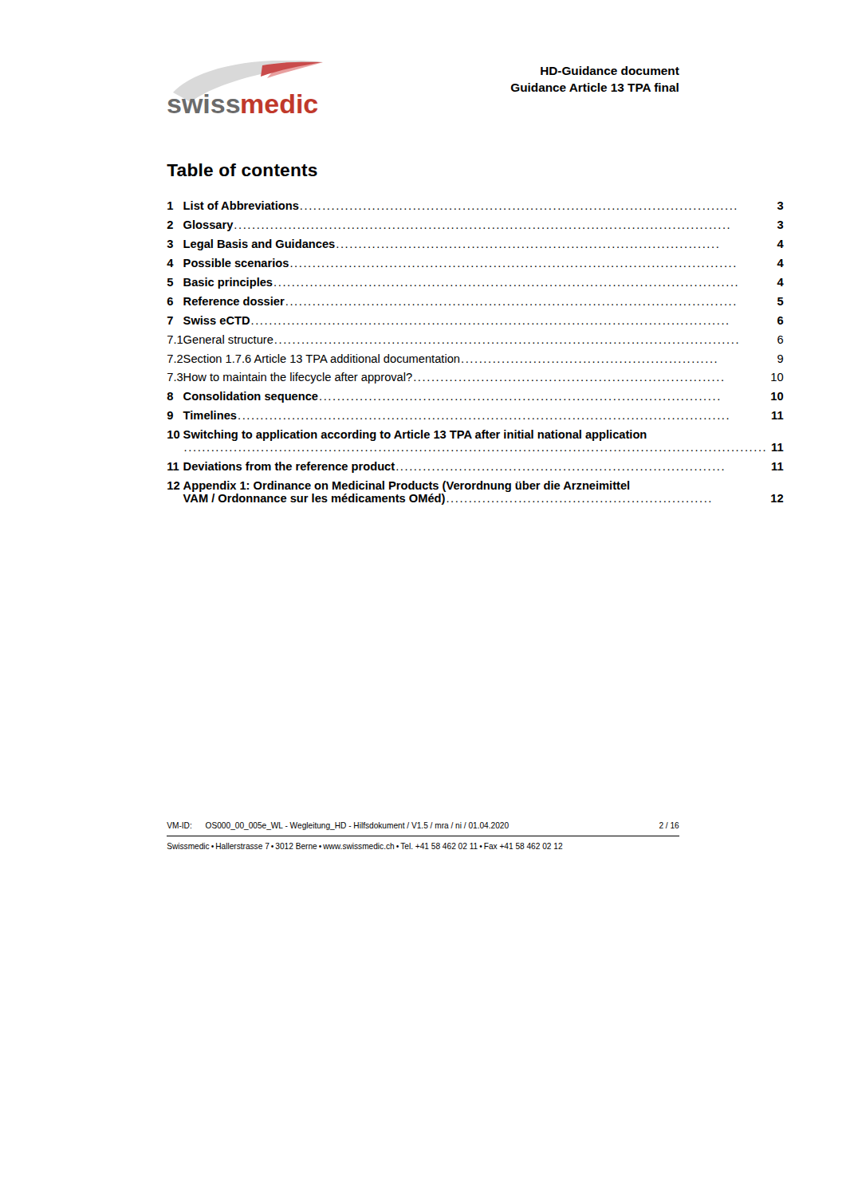swiss medic
HD-Guidance document
Guidance Article 13 TPA final
Table of contents
| 1 | List of Abbreviations ................................................................................................. 3 |
| 2 | Glossary .............................................................................................................. 3 |
| 3 | Legal Basis and Guidances ..................................................................................... 4 |
| 4 | Possible scenarios ................................................................................................... 4 |
| 5 | Basic principles ....................................................................................................... 4 |
| 6 | Reference dossier .................................................................................................... 5 |
| 7 | Swiss eCTD .......................................................................................................... 6 |
| 7.1 | General structure ....................................................................................................... 6 |
| 7.2 | Section 1.7.6 Article 13 TPA additional documentation ......................................................... 9 |
| 7.3 | How to maintain the lifecycle after approval? ..................................................................... 10 |
| 8 | Consolidation sequence ......................................................................................... 10 |
| 9 | Timelines ............................................................................................................. 11 |
| 10 | Switching to application according to Article 13 TPA after initial national application ................................................................................................................................. 11 |
| 11 | Deviations from the reference product ......................................................................... 11 |
| 12 | Appendix 1: Ordinance on Medicinal Products (Verordnung über die Arzneimittel VAM / Ordonnance sur les médicaments OMéd) ........................................................... 12 |
VM-ID: OS000_00_005e_WL - Wegleitung_HD - Hilfsdokument / V1.5 / mra / ni / 01.04.2020
2 / 16
Swissmedic•Hallerstrasse 7•3012 Berne•www.swissmedic.ch•Tel. +41 58 462 02 11•Fax +41 58 462 02 12